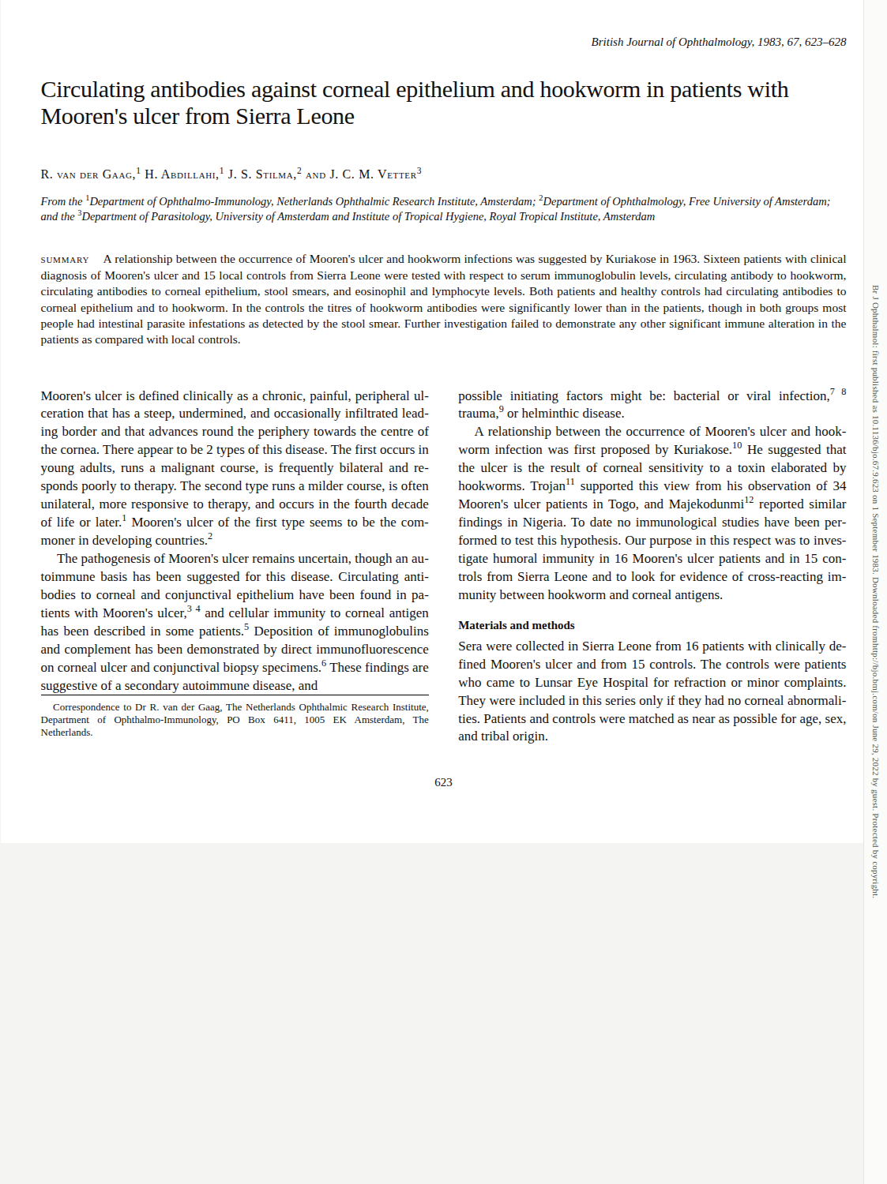Br J Ophthalmol: first published as 10.1136/bjo.67.9.623 on 1 September 1983. Downloaded from http://bjo.bmj.com/ on June 29, 2022 by guest. Protected by copyright.
British Journal of Ophthalmology, 1983, 67, 623–628
Circulating antibodies against corneal epithelium and hookworm in patients with Mooren's ulcer from Sierra Leone
R. van der Gaag,1 H. Abdillahi,1 J. S. Stilma,2 and J. C. M. Vetter3
From the 1Department of Ophthalmo-Immunology, Netherlands Ophthalmic Research Institute, Amsterdam; 2Department of Ophthalmology, Free University of Amsterdam; and the 3Department of Parasitology, University of Amsterdam and Institute of Tropical Hygiene, Royal Tropical Institute, Amsterdam
summary A relationship between the occurrence of Mooren's ulcer and hookworm infections was suggested by Kuriakose in 1963. Sixteen patients with clinical diagnosis of Mooren's ulcer and 15 local controls from Sierra Leone were tested with respect to serum immunoglobulin levels, circulating antibody to hookworm, circulating antibodies to corneal epithelium, stool smears, and eosinophil and lymphocyte levels. Both patients and healthy controls had circulating antibodies to corneal epithelium and to hookworm. In the controls the titres of hookworm antibodies were significantly lower than in the patients, though in both groups most people had intestinal parasite infestations as detected by the stool smear. Further investigation failed to demonstrate any other significant immune alteration in the patients as compared with local controls.
Mooren's ulcer is defined clinically as a chronic, painful, peripheral ulceration that has a steep, undermined, and occasionally infiltrated leading border and that advances round the periphery towards the centre of the cornea. There appear to be 2 types of this disease. The first occurs in young adults, runs a malignant course, is frequently bilateral and responds poorly to therapy. The second type runs a milder course, is often unilateral, more responsive to therapy, and occurs in the fourth decade of life or later.1 Mooren's ulcer of the first type seems to be the commoner in developing countries.2
The pathogenesis of Mooren's ulcer remains uncertain, though an autoimmune basis has been suggested for this disease. Circulating antibodies to corneal and conjunctival epithelium have been found in patients with Mooren's ulcer,3 4 and cellular immunity to corneal antigen has been described in some patients.5 Deposition of immunoglobulins and complement has been demonstrated by direct immunofluorescence on corneal ulcer and conjunctival biopsy specimens.6 These findings are suggestive of a secondary autoimmune disease, and
Correspondence to Dr R. van der Gaag, The Netherlands Ophthalmic Research Institute, Department of Ophthalmo-Immunology, PO Box 6411, 1005 EK Amsterdam, The Netherlands.
possible initiating factors might be: bacterial or viral infection,7 8 trauma,9 or helminthic disease.
A relationship between the occurrence of Mooren's ulcer and hookworm infection was first proposed by Kuriakose.10 He suggested that the ulcer is the result of corneal sensitivity to a toxin elaborated by hookworms. Trojan11 supported this view from his observation of 34 Mooren's ulcer patients in Togo, and Majekodunmi12 reported similar findings in Nigeria. To date no immunological studies have been performed to test this hypothesis. Our purpose in this respect was to investigate humoral immunity in 16 Mooren's ulcer patients and in 15 controls from Sierra Leone and to look for evidence of cross-reacting immunity between hookworm and corneal antigens.
Materials and methods
Sera were collected in Sierra Leone from 16 patients with clinically defined Mooren's ulcer and from 15 controls. The controls were patients who came to Lunsar Eye Hospital for refraction or minor complaints. They were included in this series only if they had no corneal abnormalities. Patients and controls were matched as near as possible for age, sex, and tribal origin.
623